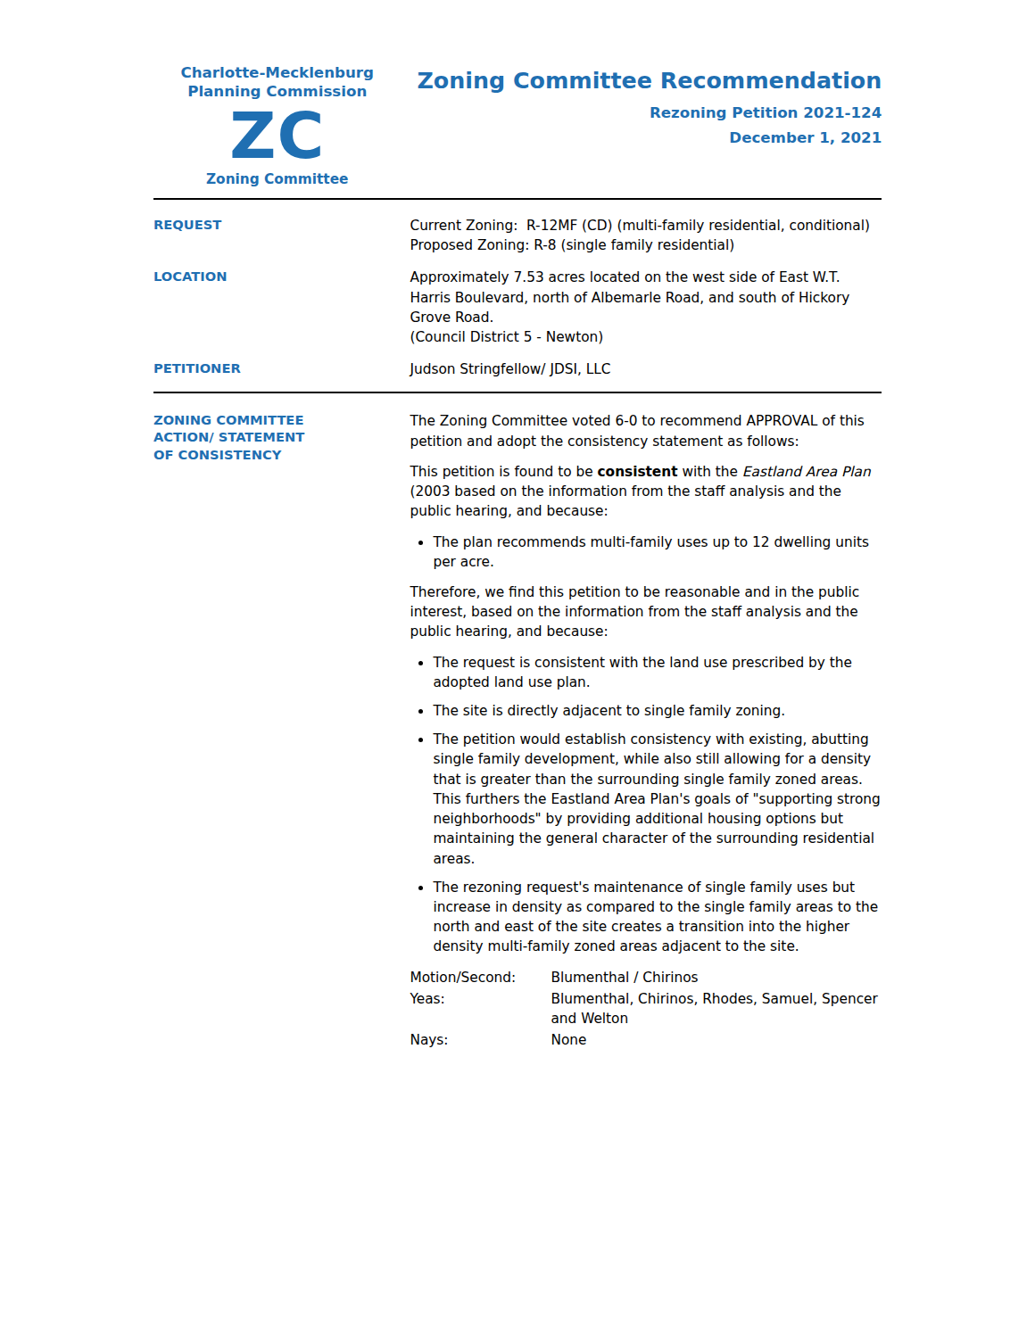Charlotte-Mecklenburg
Planning Commission
ZC
Zoning Committee
Zoning Committee Recommendation
Rezoning Petition 2021-124
December 1, 2021
REQUEST
Current Zoning: R-12MF (CD) (multi-family residential, conditional)
Proposed Zoning: R-8 (single family residential)
LOCATION
Approximately 7.53 acres located on the west side of East W.T. Harris Boulevard, north of Albemarle Road, and south of Hickory Grove Road.
(Council District 5 - Newton)
PETITIONER
Judson Stringfellow/ JDSI, LLC
ZONING COMMITTEE
ACTION/ STATEMENT
OF CONSISTENCY
The Zoning Committee voted 6-0 to recommend APPROVAL of this petition and adopt the consistency statement as follows:
This petition is found to be consistent with the Eastland Area Plan (2003 based on the information from the staff analysis and the public hearing, and because:
The plan recommends multi-family uses up to 12 dwelling units per acre.
Therefore, we find this petition to be reasonable and in the public interest, based on the information from the staff analysis and the public hearing, and because:
The request is consistent with the land use prescribed by the adopted land use plan.
The site is directly adjacent to single family zoning.
The petition would establish consistency with existing, abutting single family development, while also still allowing for a density that is greater than the surrounding single family zoned areas. This furthers the Eastland Area Plan's goals of "supporting strong neighborhoods" by providing additional housing options but maintaining the general character of the surrounding residential areas.
The rezoning request's maintenance of single family uses but increase in density as compared to the single family areas to the north and east of the site creates a transition into the higher density multi-family zoned areas adjacent to the site.
| Motion/Second: | Blumenthal / Chirinos |
| Yeas: | Blumenthal, Chirinos, Rhodes, Samuel, Spencer and Welton |
| Nays: | None |